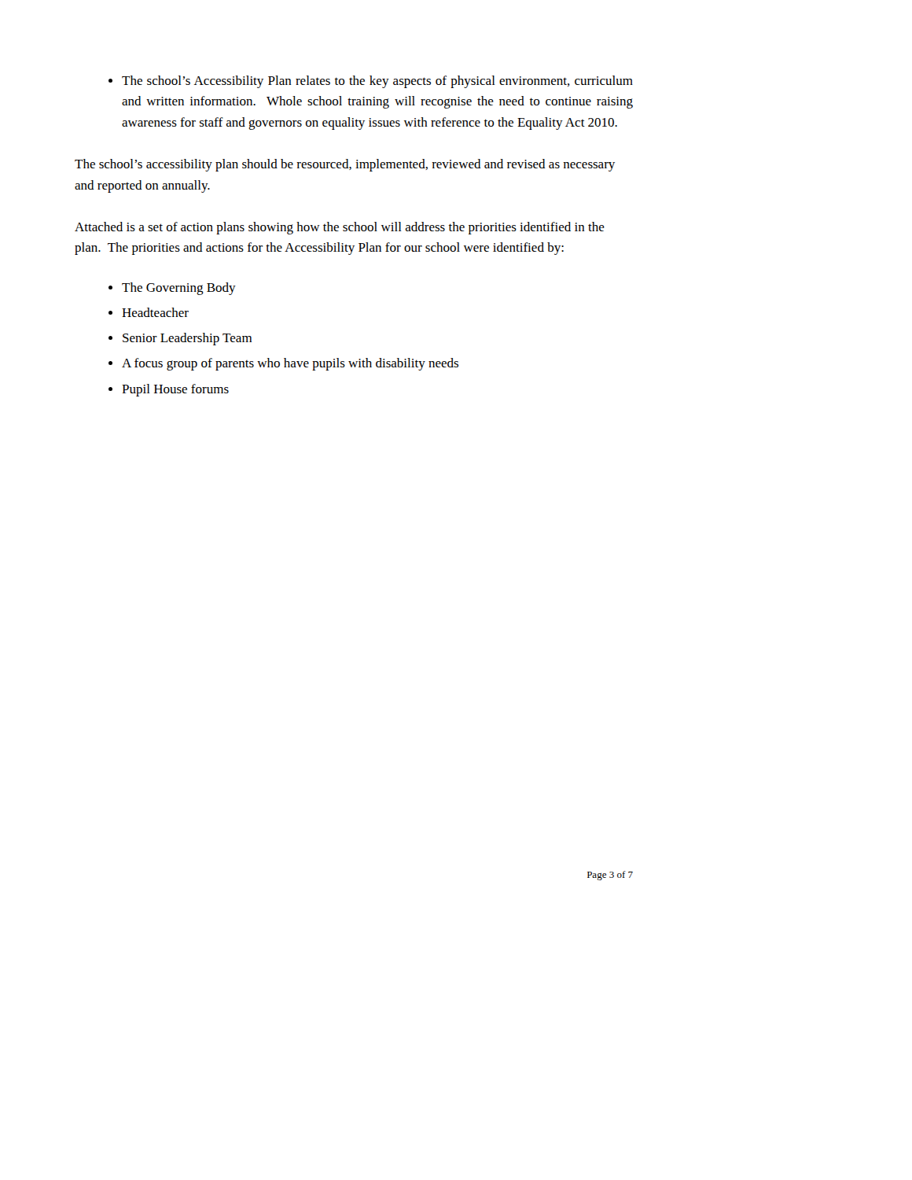The school’s Accessibility Plan relates to the key aspects of physical environment, curriculum and written information. Whole school training will recognise the need to continue raising awareness for staff and governors on equality issues with reference to the Equality Act 2010.
The school’s accessibility plan should be resourced, implemented, reviewed and revised as necessary and reported on annually.
Attached is a set of action plans showing how the school will address the priorities identified in the plan. The priorities and actions for the Accessibility Plan for our school were identified by:
The Governing Body
Headteacher
Senior Leadership Team
A focus group of parents who have pupils with disability needs
Pupil House forums
Page 3 of 7